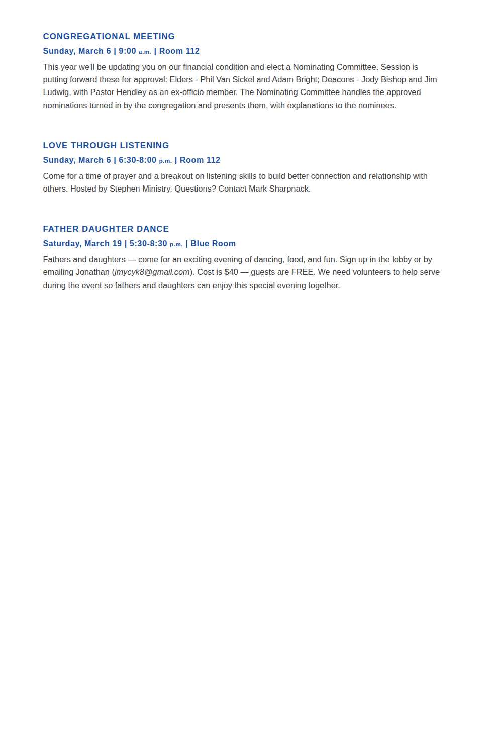Congregational Meeting
Sunday, March 6 | 9:00 a.m. | Room 112
This year we'll be updating you on our financial condition and elect a Nominating Committee. Session is putting forward these for approval: Elders - Phil Van Sickel and Adam Bright; Deacons - Jody Bishop and Jim Ludwig, with Pastor Hendley as an ex-officio member. The Nominating Committee handles the approved nominations turned in by the congregation and presents them, with explanations to the nominees.
Love Through Listening
Sunday, March 6 | 6:30-8:00 p.m. | Room 112
Come for a time of prayer and a breakout on listening skills to build better connection and relationship with others. Hosted by Stephen Ministry. Questions? Contact Mark Sharpnack.
Father Daughter Dance
Saturday, March 19 | 5:30-8:30 p.m. | Blue Room
Fathers and daughters — come for an exciting evening of dancing, food, and fun. Sign up in the lobby or by emailing Jonathan (jmycyk8@gmail.com). Cost is $40 — guests are FREE. We need volunteers to help serve during the event so fathers and daughters can enjoy this special evening together.